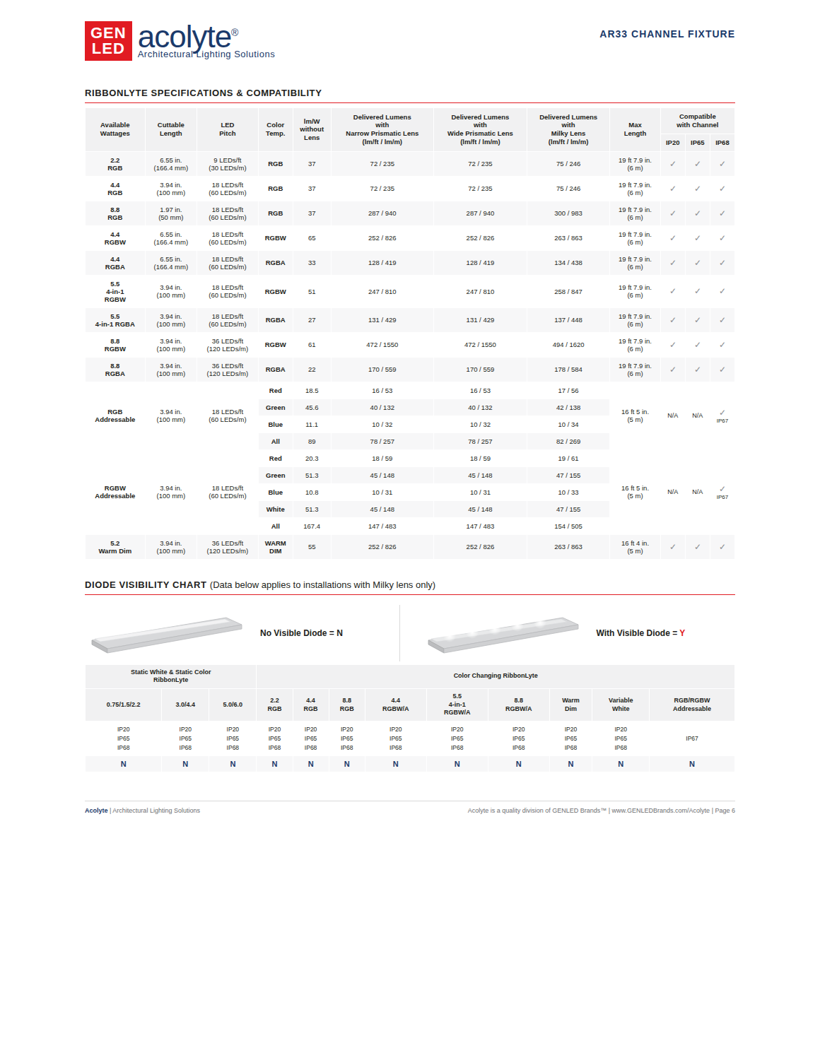GEN LED
acolyte®
Architectural Lighting Solutions
AR33 CHANNEL FIXTURE
RIBBONLYTE SPECIFICATIONS & COMPATIBILITY
| Available Wattages | Cuttable Length | LED Pitch | Color Temp. | lm/W without Lens | Delivered Lumens with Narrow Prismatic Lens (lm/ft / lm/m) | Delivered Lumens with Wide Prismatic Lens (lm/ft / lm/m) | Delivered Lumens with Milky Lens (lm/ft / lm/m) | Max Length | Compatible with Channel |
| --- | --- | --- | --- | --- | --- | --- | --- | --- | --- |
| IP20 | IP65 | IP68 |
| 2.2 RGB | 6.55 in. (166.4 mm) | 9 LEDs/ft (30 LEDs/m) | RGB | 37 | 72 / 235 | 72 / 235 | 75 / 246 | 19 ft 7.9 in. (6 m) | ✓ | ✓ | ✓ |
| 4.4 RGB | 3.94 in. (100 mm) | 18 LEDs/ft (60 LEDs/m) | RGB | 37 | 72 / 235 | 72 / 235 | 75 / 246 | 19 ft 7.9 in. (6 m) | ✓ | ✓ | ✓ |
| 8.8 RGB | 1.97 in. (50 mm) | 18 LEDs/ft (60 LEDs/m) | RGB | 37 | 287 / 940 | 287 / 940 | 300 / 983 | 19 ft 7.9 in. (6 m) | ✓ | ✓ | ✓ |
| 4.4 RGBW | 6.55 in. (166.4 mm) | 18 LEDs/ft (60 LEDs/m) | RGBW | 65 | 252 / 826 | 252 / 826 | 263 / 863 | 19 ft 7.9 in. (6 m) | ✓ | ✓ | ✓ |
| 4.4 RGBA | 6.55 in. (166.4 mm) | 18 LEDs/ft (60 LEDs/m) | RGBA | 33 | 128 / 419 | 128 / 419 | 134 / 438 | 19 ft 7.9 in. (6 m) | ✓ | ✓ | ✓ |
| 5.5 4-in-1 RGBW | 3.94 in. (100 mm) | 18 LEDs/ft (60 LEDs/m) | RGBW | 51 | 247 / 810 | 247 / 810 | 258 / 847 | 19 ft 7.9 in. (6 m) | ✓ | ✓ | ✓ |
| 5.5 4-in-1 RGBA | 3.94 in. (100 mm) | 18 LEDs/ft (60 LEDs/m) | RGBA | 27 | 131 / 429 | 131 / 429 | 137 / 448 | 19 ft 7.9 in. (6 m) | ✓ | ✓ | ✓ |
| 8.8 RGBW | 3.94 in. (100 mm) | 36 LEDs/ft (120 LEDs/m) | RGBW | 61 | 472 / 1550 | 472 / 1550 | 494 / 1620 | 19 ft 7.9 in. (6 m) | ✓ | ✓ | ✓ |
| 8.8 RGBA | 3.94 in. (100 mm) | 36 LEDs/ft (120 LEDs/m) | RGBA | 22 | 170 / 559 | 170 / 559 | 178 / 584 | 19 ft 7.9 in. (6 m) | ✓ | ✓ | ✓ |
| RGB Addressable | 3.94 in. (100 mm) | 18 LEDs/ft (60 LEDs/m) | Red | 18.5 | 16 / 53 | 16 / 53 | 17 / 56 | 16 ft 5 in. (5 m) | N/A | N/A | ✓ IP67 |
| Green | 45.6 | 40 / 132 | 40 / 132 | 42 / 138 |
| Blue | 11.1 | 10 / 32 | 10 / 32 | 10 / 34 |
| All | 89 | 78 / 257 | 78 / 257 | 82 / 269 |
| RGBW Addressable | 3.94 in. (100 mm) | 18 LEDs/ft (60 LEDs/m) | Red | 20.3 | 18 / 59 | 18 / 59 | 19 / 61 | 16 ft 5 in. (5 m) | N/A | N/A | ✓ IP67 |
| Green | 51.3 | 45 / 148 | 45 / 148 | 47 / 155 |
| Blue | 10.8 | 10 / 31 | 10 / 31 | 10 / 33 |
| White | 51.3 | 45 / 148 | 45 / 148 | 47 / 155 |
| All | 167.4 | 147 / 483 | 147 / 483 | 154 / 505 |
| 5.2 Warm Dim | 3.94 in. (100 mm) | 36 LEDs/ft (120 LEDs/m) | WARM DIM | 55 | 252 / 826 | 252 / 826 | 263 / 863 | 16 ft 4 in. (5 m) | ✓ | ✓ | ✓ |
DIODE VISIBILITY CHART (Data below applies to installations with Milky lens only)
No Visible Diode = N
With Visible Diode = Y
| Static White & Static Color RibbonLyte | Color Changing RibbonLyte |
| --- | --- |
| 0.75/1.5/2.2 | 3.0/4.4 | 5.0/6.0 | 2.2 RGB | 4.4 RGB | 8.8 RGB | 4.4 RGBW/A | 5.5 4-in-1 RGBW/A | 8.8 RGBW/A | Warm Dim | Variable White | RGB/RGBW Addressable |
| IP20 IP65 IP68 | IP20 IP65 IP68 | IP20 IP65 IP68 | IP20 IP65 IP68 | IP20 IP65 IP68 | IP20 IP65 IP68 | IP20 IP65 IP68 | IP20 IP65 IP68 | IP20 IP65 IP68 | IP20 IP65 IP68 | IP20 IP65 IP68 | IP67 |
| N | N | N | N | N | N | N | N | N | N | N | N |
Acolyte | Architectural Lighting Solutions
Acolyte is a quality division of GENLED Brands™ | www.GENLEDBrands.com/Acolyte | Page 6